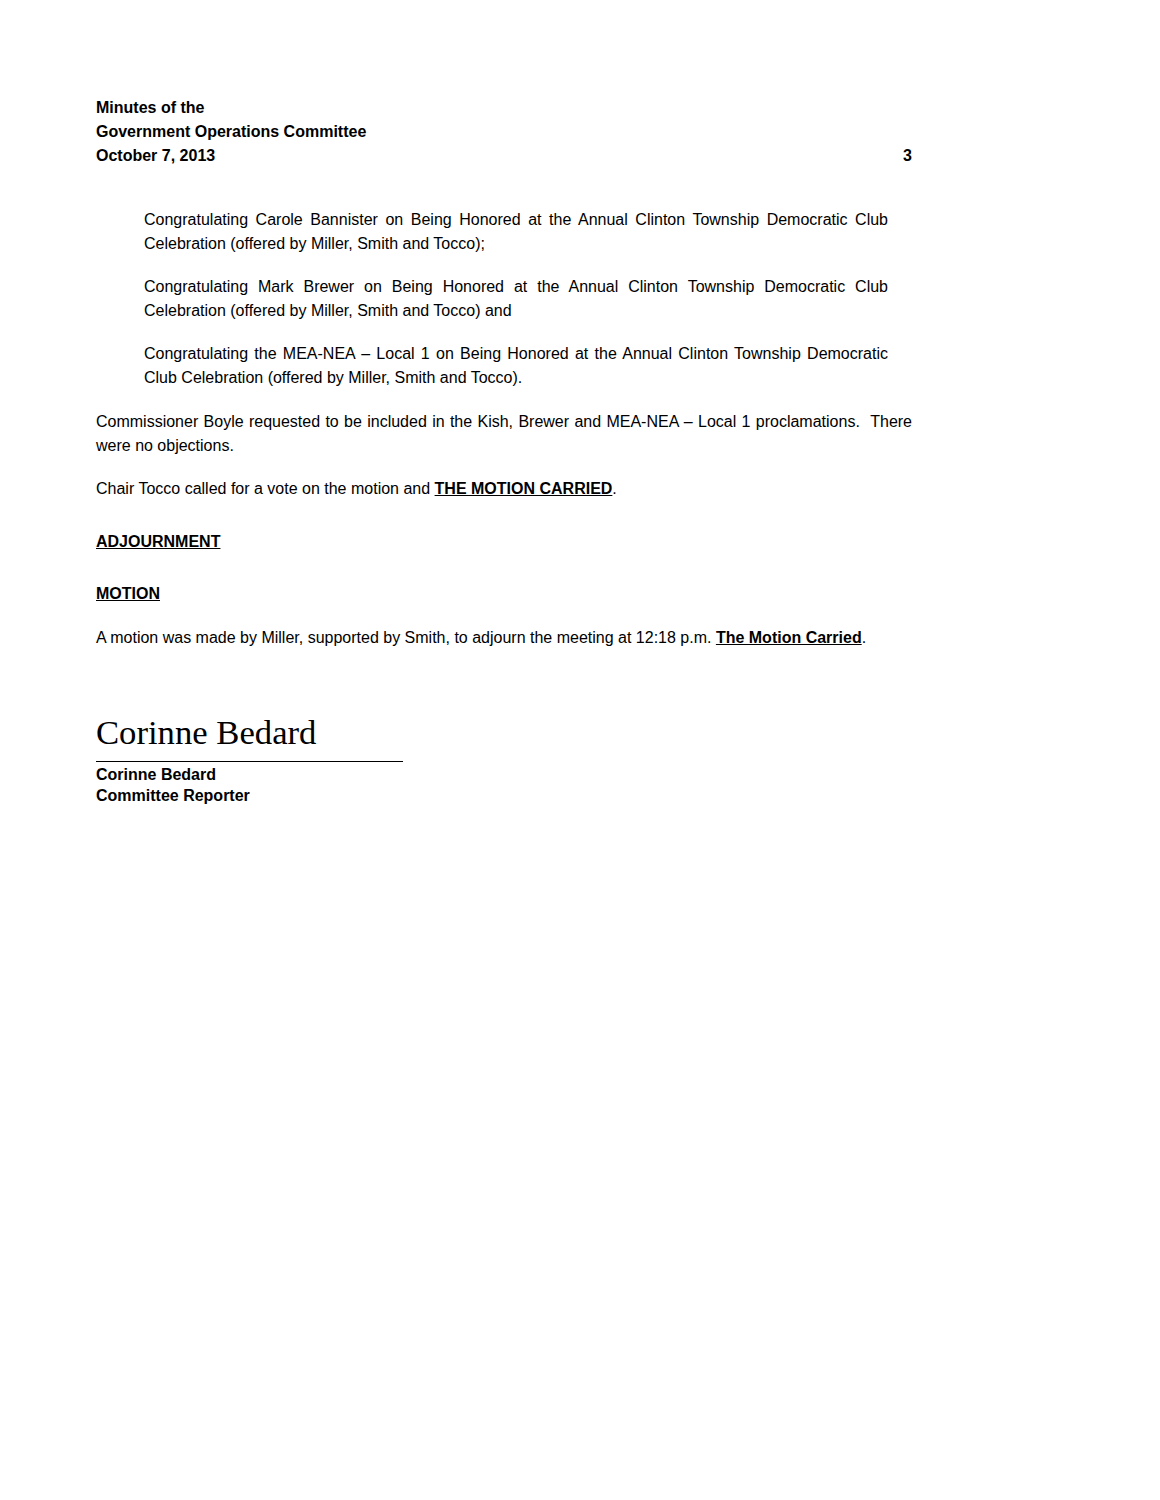Minutes of the Government Operations Committee October 7, 2013 3
Congratulating Carole Bannister on Being Honored at the Annual Clinton Township Democratic Club Celebration (offered by Miller, Smith and Tocco);
Congratulating Mark Brewer on Being Honored at the Annual Clinton Township Democratic Club Celebration (offered by Miller, Smith and Tocco) and
Congratulating the MEA-NEA – Local 1 on Being Honored at the Annual Clinton Township Democratic Club Celebration (offered by Miller, Smith and Tocco).
Commissioner Boyle requested to be included in the Kish, Brewer and MEA-NEA – Local 1 proclamations. There were no objections.
Chair Tocco called for a vote on the motion and THE MOTION CARRIED.
ADJOURNMENT
MOTION
A motion was made by Miller, supported by Smith, to adjourn the meeting at 12:18 p.m. The Motion Carried.
Corinne Bedard
Corinne Bedard
Committee Reporter